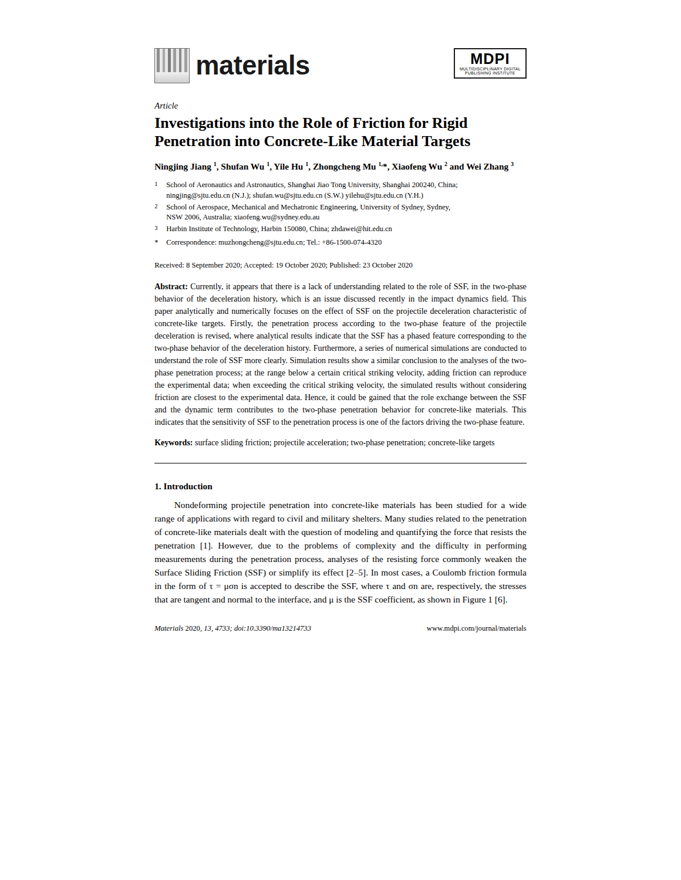materials
MDPI MULTIDISCIPLINARY DIGITAL
PUBLISHING INSTITUTE
Article
Investigations into the Role of Friction for Rigid Penetration into Concrete-Like Material Targets
Ningjing Jiang 1, Shufan Wu 1, Yile Hu 1, Zhongcheng Mu 1,*, Xiaofeng Wu 2 and Wei Zhang 3
1
School of Aeronautics and Astronautics, Shanghai Jiao Tong University, Shanghai 200240, China;
ningjing@sjtu.edu.cn (N.J.); shufan.wu@sjtu.edu.cn (S.W.) yilehu@sjtu.edu.cn (Y.H.)
2
School of Aerospace, Mechanical and Mechatronic Engineering, University of Sydney, Sydney,
NSW 2006, Australia; xiaofeng.wu@sydney.edu.au
3
Harbin Institute of Technology, Harbin 150080, China; zhdawei@hit.edu.cn
*
Correspondence: muzhongcheng@sjtu.edu.cn; Tel.: +86-1500-074-4320
Received: 8 September 2020; Accepted: 19 October 2020; Published: 23 October 2020
Abstract: Currently, it appears that there is a lack of understanding related to the role of SSF, in the two-phase behavior of the deceleration history, which is an issue discussed recently in the impact dynamics field. This paper analytically and numerically focuses on the effect of SSF on the projectile deceleration characteristic of concrete-like targets. Firstly, the penetration process according to the two-phase feature of the projectile deceleration is revised, where analytical results indicate that the SSF has a phased feature corresponding to the two-phase behavior of the deceleration history. Furthermore, a series of numerical simulations are conducted to understand the role of SSF more clearly. Simulation results show a similar conclusion to the analyses of the two-phase penetration process; at the range below a certain critical striking velocity, adding friction can reproduce the experimental data; when exceeding the critical striking velocity, the simulated results without considering friction are closest to the experimental data. Hence, it could be gained that the role exchange between the SSF and the dynamic term contributes to the two-phase penetration behavior for concrete-like materials. This indicates that the sensitivity of SSF to the penetration process is one of the factors driving the two-phase feature.
Keywords: surface sliding friction; projectile acceleration; two-phase penetration; concrete-like targets
1. Introduction
Nondeforming projectile penetration into concrete-like materials has been studied for a wide range of applications with regard to civil and military shelters. Many studies related to the penetration of concrete-like materials dealt with the question of modeling and quantifying the force that resists the penetration [1]. However, due to the problems of complexity and the difficulty in performing measurements during the penetration process, analyses of the resisting force commonly weaken the Surface Sliding Friction (SSF) or simplify its effect [2–5]. In most cases, a Coulomb friction formula in the form of τ = μσn is accepted to describe the SSF, where τ and σn are, respectively, the stresses that are tangent and normal to the interface, and μ is the SSF coefficient, as shown in Figure 1 [6].
Materials 2020, 13, 4733; doi:10.3390/ma13214733
www.mdpi.com/journal/materials